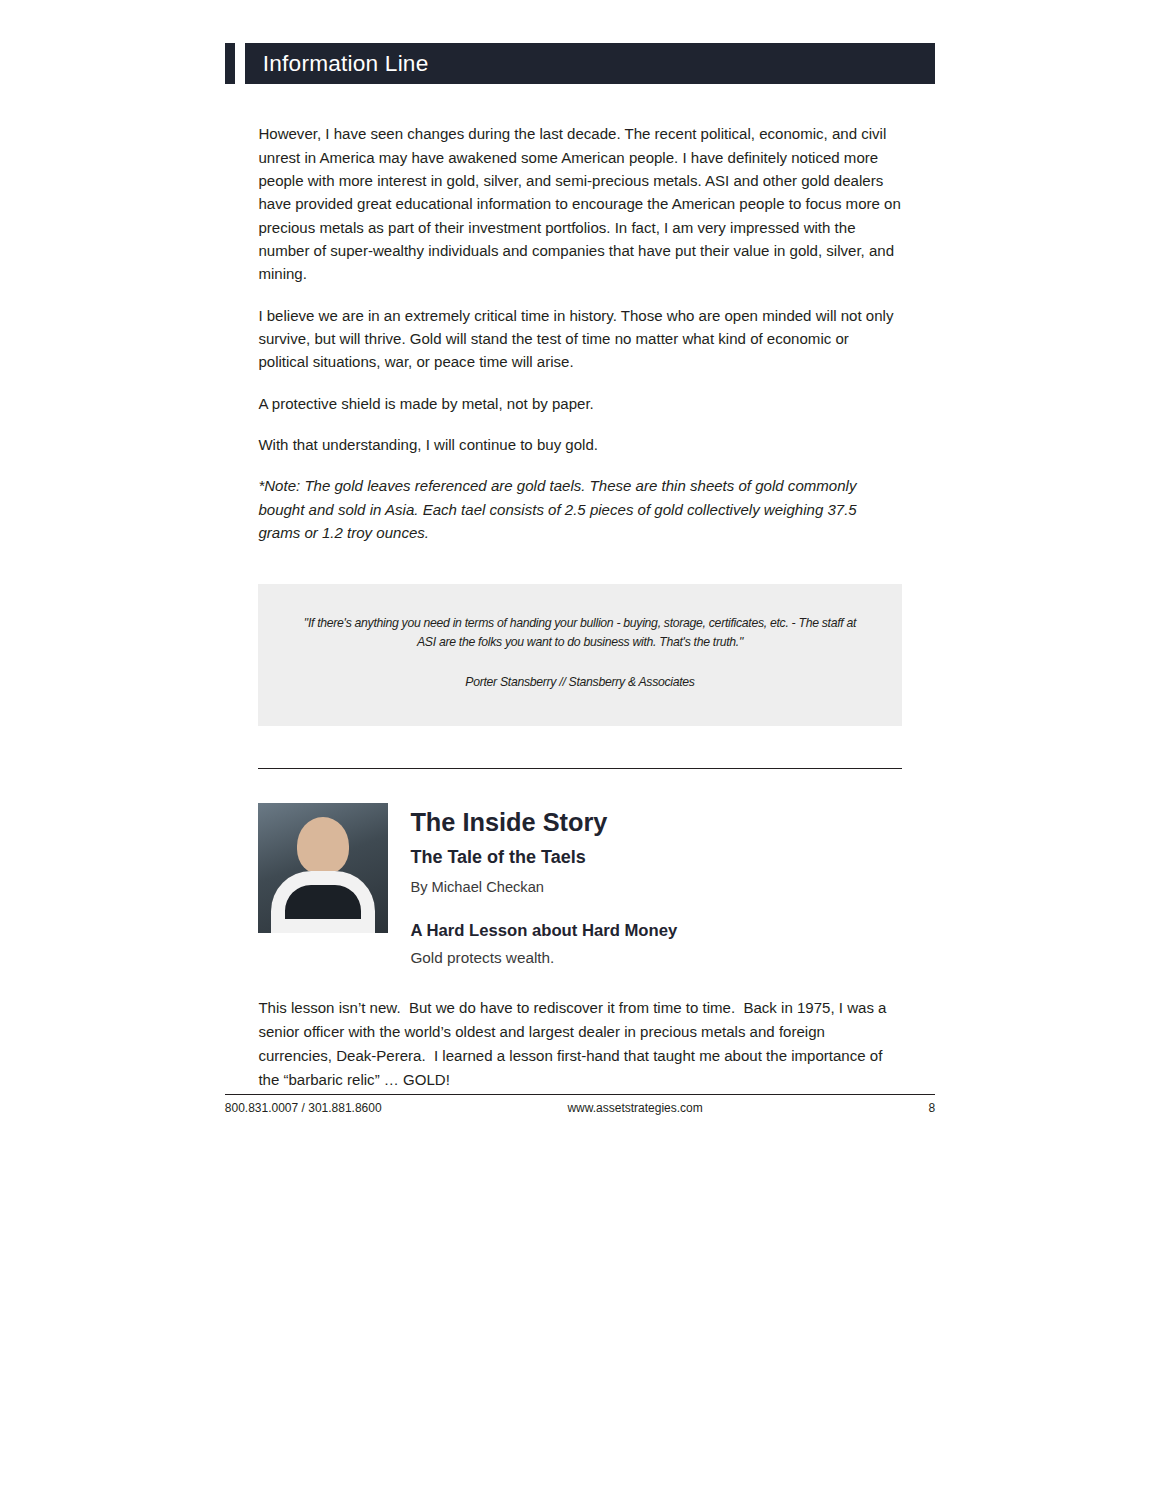Information Line
However, I have seen changes during the last decade. The recent political, economic, and civil unrest in America may have awakened some American people. I have definitely noticed more people with more interest in gold, silver, and semi-precious metals. ASI and other gold dealers have provided great educational information to encourage the American people to focus more on precious metals as part of their investment portfolios. In fact, I am very impressed with the number of super-wealthy individuals and companies that have put their value in gold, silver, and mining.
I believe we are in an extremely critical time in history. Those who are open minded will not only survive, but will thrive. Gold will stand the test of time no matter what kind of economic or political situations, war, or peace time will arise.
A protective shield is made by metal, not by paper.
With that understanding, I will continue to buy gold.
*Note: The gold leaves referenced are gold taels. These are thin sheets of gold commonly bought and sold in Asia. Each tael consists of 2.5 pieces of gold collectively weighing 37.5 grams or 1.2 troy ounces.
"If there's anything you need in terms of handing your bullion - buying, storage, certificates, etc. - The staff at ASI are the folks you want to do business with. That's the truth."
Porter Stansberry // Stansberry & Associates
The Inside Story
The Tale of the Taels
By Michael Checkan
A Hard Lesson about Hard Money
Gold protects wealth.
This lesson isn’t new. But we do have to rediscover it from time to time. Back in 1975, I was a senior officer with the world’s oldest and largest dealer in precious metals and foreign currencies, Deak-Perera. I learned a lesson first-hand that taught me about the importance of the “barbaric relic” … GOLD!
800.831.0007 / 301.881.8600 www.assetstrategies.com 8